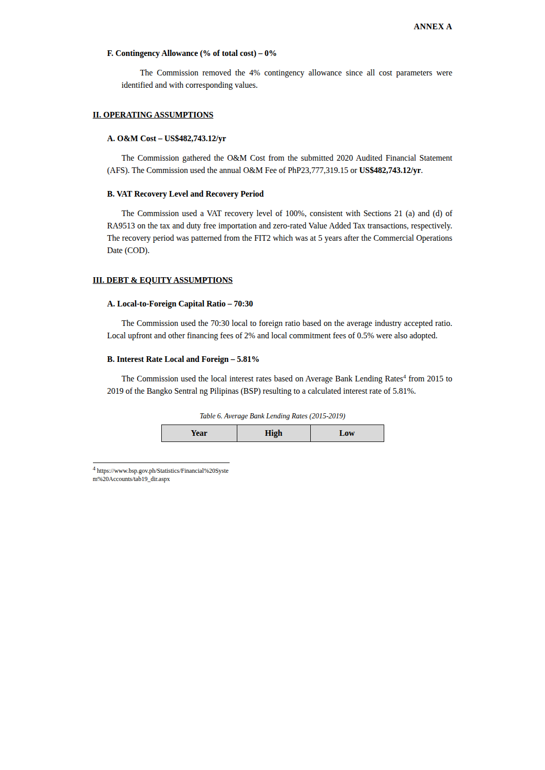ANNEX A
F. Contingency Allowance (% of total cost) – 0%
The Commission removed the 4% contingency allowance since all cost parameters were identified and with corresponding values.
II. OPERATING ASSUMPTIONS
A. O&M Cost – US$482,743.12/yr
The Commission gathered the O&M Cost from the submitted 2020 Audited Financial Statement (AFS). The Commission used the annual O&M Fee of PhP23,777,319.15 or US$482,743.12/yr.
B. VAT Recovery Level and Recovery Period
The Commission used a VAT recovery level of 100%, consistent with Sections 21 (a) and (d) of RA9513 on the tax and duty free importation and zero-rated Value Added Tax transactions, respectively. The recovery period was patterned from the FIT2 which was at 5 years after the Commercial Operations Date (COD).
III. DEBT & EQUITY ASSUMPTIONS
A. Local-to-Foreign Capital Ratio – 70:30
The Commission used the 70:30 local to foreign ratio based on the average industry accepted ratio. Local upfront and other financing fees of 2% and local commitment fees of 0.5% were also adopted.
B. Interest Rate Local and Foreign – 5.81%
The Commission used the local interest rates based on Average Bank Lending Rates4 from 2015 to 2019 of the Bangko Sentral ng Pilipinas (BSP) resulting to a calculated interest rate of 5.81%.
Table 6. Average Bank Lending Rates (2015-2019)
| Year | High | Low |
| --- | --- | --- |
4 https://www.bsp.gov.ph/Statistics/Financial%20System%20Accounts/tab19_dir.aspx